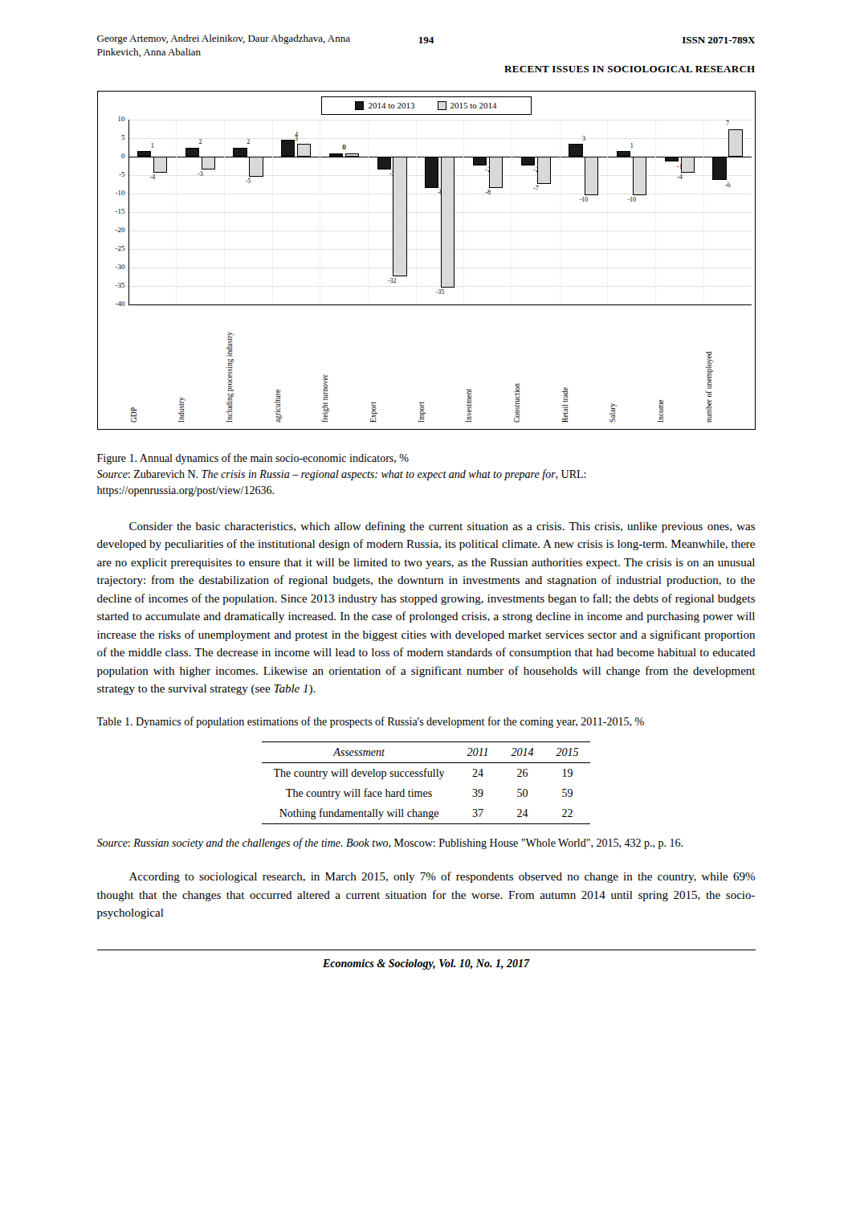George Artemov, Andrei Aleinikov, Daur Abgadzhava, Anna Pinkevich, Anna Abalian
194
ISSN 2071-789X
RECENT ISSUES IN SOCIOLOGICAL RESEARCH
2014 to 2013 2015 to 2014
10
5
0
-5
-10
-15
-20
-25
-30
-35
-40
1
-4
2
-3
2
-5
4
3
0
0
-3
-32
-8
-35
-2
-8
-2
-7
3
-10
1
-10
-1
-4
-6
7
GDP
Industry
Including processing industry
agriculture
freight turnover
Export
Import
Investment
Construction
Retail trade
Salary
Income
number of unemployed
Figure 1. Annual dynamics of the main socio-economic indicators, %
Source: Zubarevich N. The crisis in Russia – regional aspects: what to expect and what to prepare for, URL: https://openrussia.org/post/view/12636.
Consider the basic characteristics, which allow defining the current situation as a crisis. This crisis, unlike previous ones, was developed by peculiarities of the institutional design of modern Russia, its political climate. A new crisis is long-term. Meanwhile, there are no explicit prerequisites to ensure that it will be limited to two years, as the Russian authorities expect. The crisis is on an unusual trajectory: from the destabilization of regional budgets, the downturn in investments and stagnation of industrial production, to the decline of incomes of the population. Since 2013 industry has stopped growing, investments began to fall; the debts of regional budgets started to accumulate and dramatically increased. In the case of prolonged crisis, a strong decline in income and purchasing power will increase the risks of unemployment and protest in the biggest cities with developed market services sector and a significant proportion of the middle class. The decrease in income will lead to loss of modern standards of consumption that had become habitual to educated population with higher incomes. Likewise an orientation of a significant number of households will change from the development strategy to the survival strategy (see Table 1).
Table 1. Dynamics of population estimations of the prospects of Russia's development for the coming year, 2011-2015, %
| Assessment | 2011 | 2014 | 2015 |
| --- | --- | --- | --- |
| The country will develop successfully | 24 | 26 | 19 |
| The country will face hard times | 39 | 50 | 59 |
| Nothing fundamentally will change | 37 | 24 | 22 |
Source: Russian society and the challenges of the time. Book two, Moscow: Publishing House "Whole World", 2015, 432 p., p. 16.
According to sociological research, in March 2015, only 7% of respondents observed no change in the country, while 69% thought that the changes that occurred altered a current situation for the worse. From autumn 2014 until spring 2015, the socio-psychological
Economics & Sociology, Vol. 10, No. 1, 2017